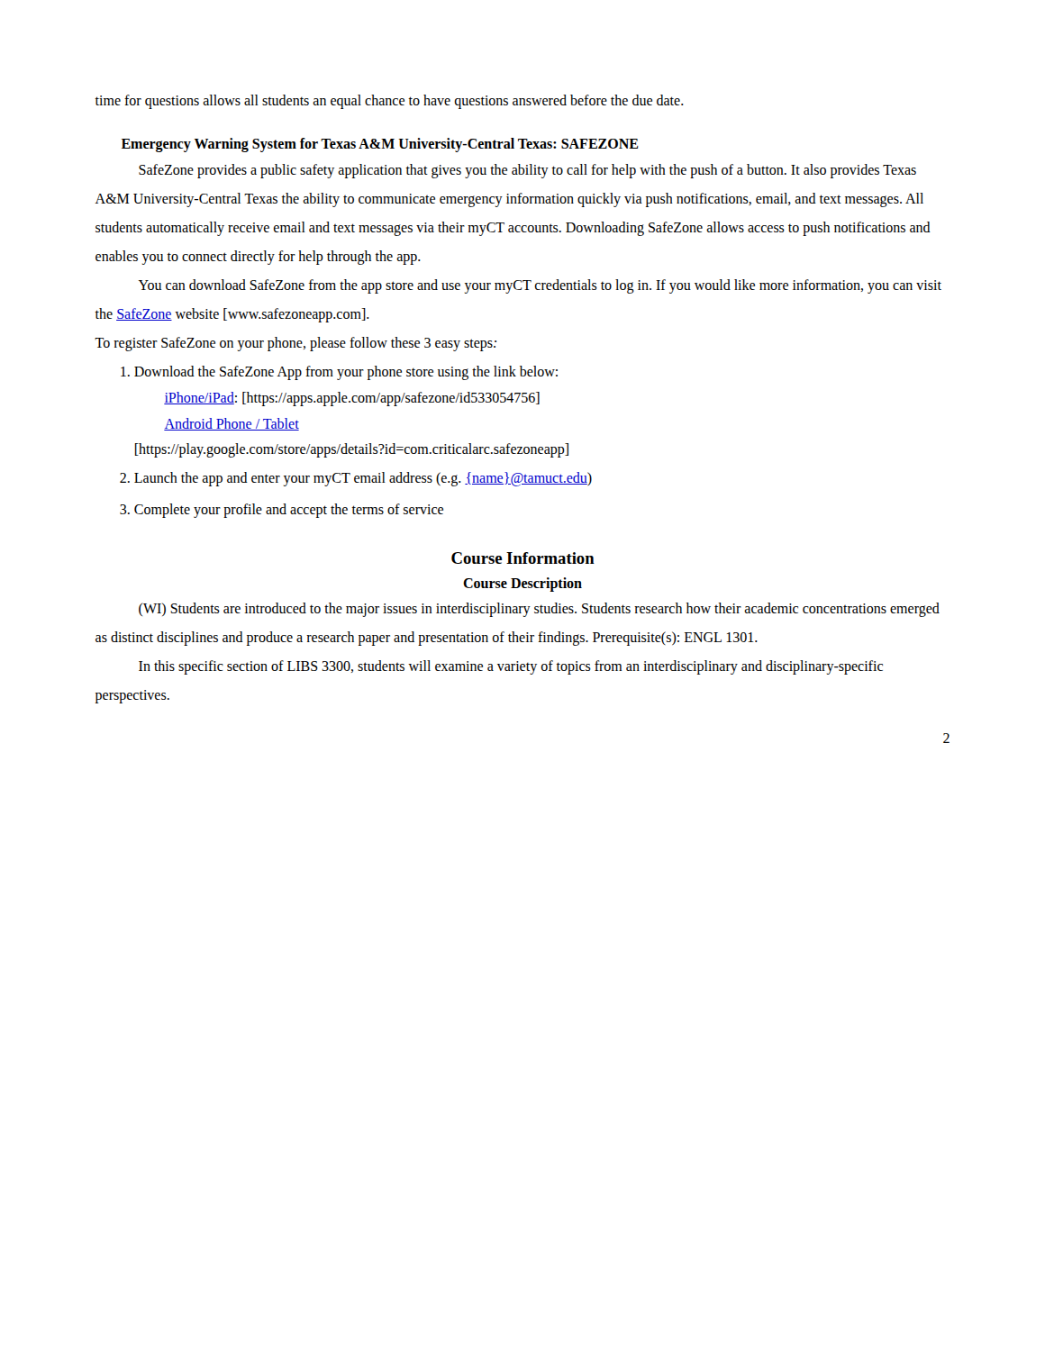time for questions allows all students an equal chance to have questions answered before the due date.
Emergency Warning System for Texas A&M University-Central Texas: SAFEZONE
SafeZone provides a public safety application that gives you the ability to call for help with the push of a button. It also provides Texas A&M University-Central Texas the ability to communicate emergency information quickly via push notifications, email, and text messages. All students automatically receive email and text messages via their myCT accounts. Downloading SafeZone allows access to push notifications and enables you to connect directly for help through the app.
You can download SafeZone from the app store and use your myCT credentials to log in. If you would like more information, you can visit the SafeZone website [www.safezoneapp.com].
To register SafeZone on your phone, please follow these 3 easy steps:
Download the SafeZone App from your phone store using the link below:
iPhone/iPad: [https://apps.apple.com/app/safezone/id533054756]
Android Phone / Tablet
[https://play.google.com/store/apps/details?id=com.criticalarc.safezoneapp]
Launch the app and enter your myCT email address (e.g. {name}@tamuct.edu)
Complete your profile and accept the terms of service
Course Information
Course Description
(WI) Students are introduced to the major issues in interdisciplinary studies. Students research how their academic concentrations emerged as distinct disciplines and produce a research paper and presentation of their findings. Prerequisite(s): ENGL 1301.
In this specific section of LIBS 3300, students will examine a variety of topics from an interdisciplinary and disciplinary-specific perspectives.
2